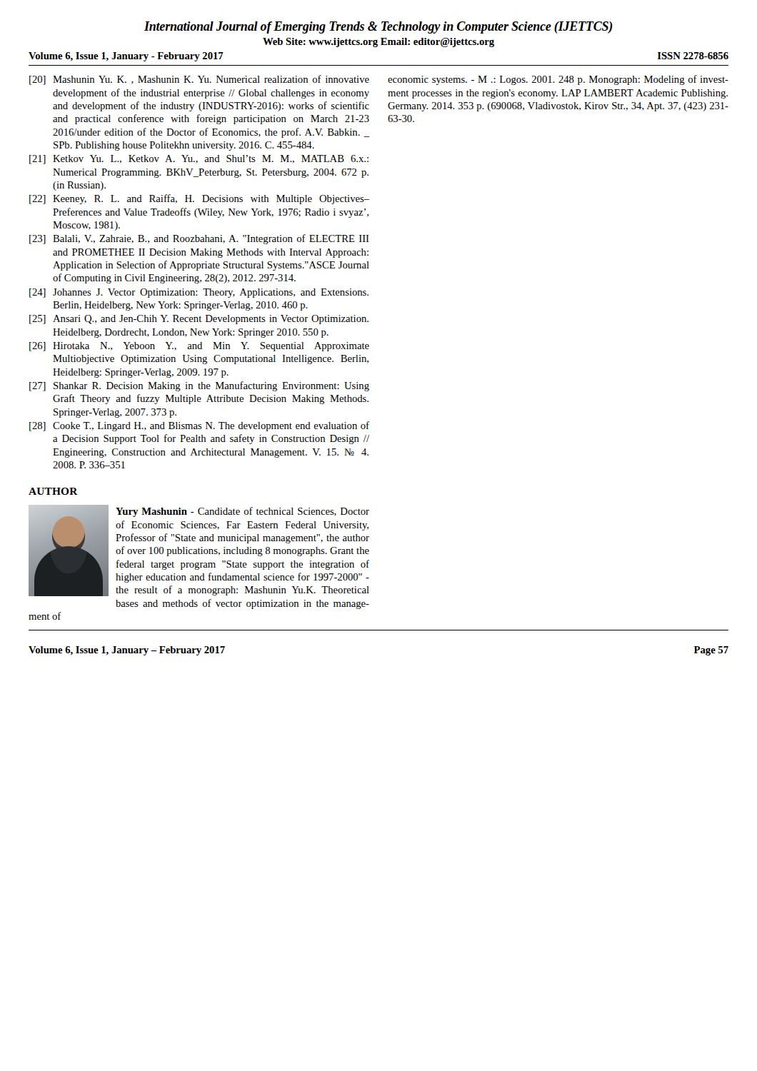International Journal of Emerging Trends & Technology in Computer Science (IJETTCS)
Web Site: www.ijettcs.org Email: editor@ijettcs.org
Volume 6, Issue 1, January - February 2017 ISSN 2278-6856
[20] Mashunin Yu. K. , Mashunin K. Yu. Numerical realization of innovative development of the industrial enterprise // Global challenges in economy and development of the industry (INDUSTRY-2016): works of scientific and practical conference with foreign participation on March 21-23 2016/under edition of the Doctor of Economics, the prof. A.V. Babkin. _ SPb. Publishing house Politekhn university. 2016. C. 455-484.
[21] Ketkov Yu. L., Ketkov A. Yu., and Shul’ts M. M., MATLAB 6.x.: Numerical Programming. BKhV_Peterburg, St. Petersburg, 2004. 672 p. (in Russian).
[22] Keeney, R. L. and Raiffa, H. Decisions with Multiple Objectives–Preferences and Value Tradeoffs (Wiley, New York, 1976; Radio i svyaz’, Moscow, 1981).
[23] Balali, V., Zahraie, B., and Roozbahani, A. "Integration of ELECTRE III and PROMETHEE II Decision Making Methods with Interval Approach: Application in Selection of Appropriate Structural Systems."ASCE Journal of Computing in Civil Engineering, 28(2), 2012. 297-314.
[24] Johannes J. Vector Optimization: Theory, Applications, and Extensions. Berlin, Heidelberg, New York: Springer-Verlag, 2010. 460 p.
[25] Ansari Q., and Jen-Chih Y. Recent Developments in Vector Optimization. Heidelberg, Dordrecht, London, New York: Springer 2010. 550 p.
[26] Hirotaka N., Yeboon Y., and Min Y. Sequential Approximate Multiobjective Optimization Using Computational Intelligence. Berlin, Heidelberg: Springer-Verlag, 2009. 197 p.
[27] Shankar R. Decision Making in the Manufacturing Environment: Using Graft Theory and fuzzy Multiple Attribute Decision Making Methods. Springer-Verlag, 2007. 373 p.
[28] Cooke T., Lingard H., and Blismas N. The development end evaluation of a Decision Support Tool for Pealth and safety in Construction Design // Engineering, Construction and Architectural Management. V. 15. № 4. 2008. P. 336–351
AUTHOR
Yury Mashunin - Candidate of technical Sciences, Doctor of Economic Sciences, Far Eastern Federal University, Professor of "State and municipal management", the author of over 100 publications, including 8 monographs. Grant the federal target program "State support the integration of higher education and fundamental science for 1997-2000" - the result of a monograph: Mashunin Yu.K. Theoretical bases and methods of vector optimization in the management of
economic systems. - M .: Logos. 2001. 248 p. Monograph: Modeling of investment processes in the region's economy. LAP LAMBERT Academic Publishing. Germany. 2014. 353 p. (690068, Vladivostok, Kirov Str., 34, Apt. 37, (423) 231-63-30.
Volume 6, Issue 1, January – February 2017 Page 57